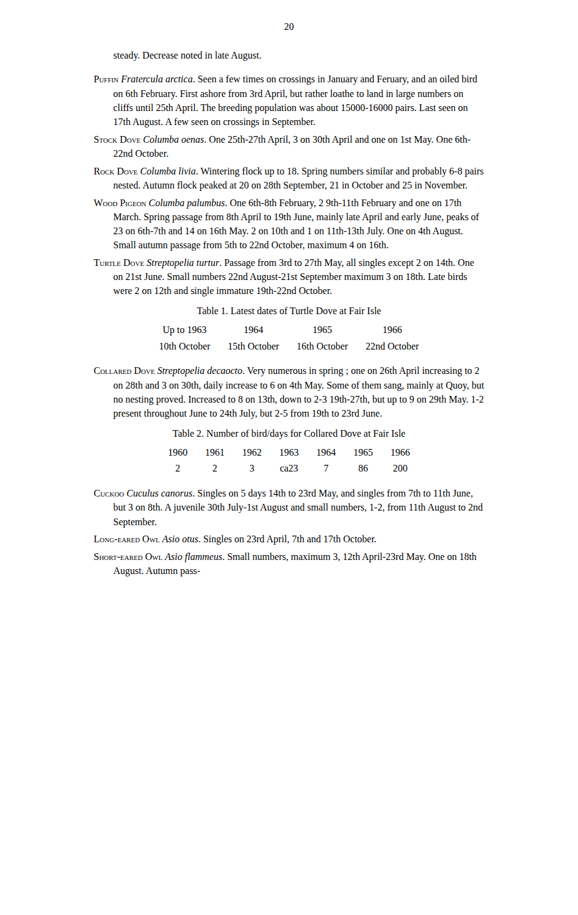20
steady. Decrease noted in late August.
Puffin Fratercula arctica. Seen a few times on crossings in January and Feruary, and an oiled bird on 6th February. First ashore from 3rd April, but rather loathe to land in large numbers on cliffs until 25th April. The breeding population was about 15000-16000 pairs. Last seen on 17th August. A few seen on crossings in September.
Stock Dove Columba oenas. One 25th-27th April, 3 on 30th April and one on 1st May. One 6th-22nd October.
Rock Dove Columba livia. Wintering flock up to 18. Spring numbers similar and probably 6-8 pairs nested. Autumn flock peaked at 20 on 28th September, 21 in October and 25 in November.
Wood Pigeon Columba palumbus. One 6th-8th February, 2 9th-11th February and one on 17th March. Spring passage from 8th April to 19th June, mainly late April and early June, peaks of 23 on 6th-7th and 14 on 16th May. 2 on 10th and 1 on 11th-13th July. One on 4th August. Small autumn passage from 5th to 22nd October, maximum 4 on 16th.
Turtle Dove Streptopelia turtur. Passage from 3rd to 27th May, all singles except 2 on 14th. One on 21st June. Small numbers 22nd August-21st September maximum 3 on 18th. Late birds were 2 on 12th and single immature 19th-22nd October.
Table 1. Latest dates of Turtle Dove at Fair Isle
| Up to 1963 | 1964 | 1965 | 1966 |
| --- | --- | --- | --- |
| 10th October | 15th October | 16th October | 22nd October |
Collared Dove Streptopelia decaocto. Very numerous in spring ; one on 26th April increasing to 2 on 28th and 3 on 30th, daily increase to 6 on 4th May. Some of them sang, mainly at Quoy, but no nesting proved. Increased to 8 on 13th, down to 2-3 19th-27th, but up to 9 on 29th May. 1-2 present throughout June to 24th July, but 2-5 from 19th to 23rd June.
Table 2. Number of bird/days for Collared Dove at Fair Isle
| 1960 | 1961 | 1962 | 1963 | 1964 | 1965 | 1966 |
| --- | --- | --- | --- | --- | --- | --- |
| 2 | 2 | 3 | ca23 | 7 | 86 | 200 |
Cuckoo Cuculus canorus. Singles on 5 days 14th to 23rd May, and singles from 7th to 11th June, but 3 on 8th. A juvenile 30th July-1st August and small numbers, 1-2, from 11th August to 2nd September.
Long-eared Owl Asio otus. Singles on 23rd April, 7th and 17th October.
Short-eared Owl Asio flammeus. Small numbers, maximum 3, 12th April-23rd May. One on 18th August. Autumn pass-